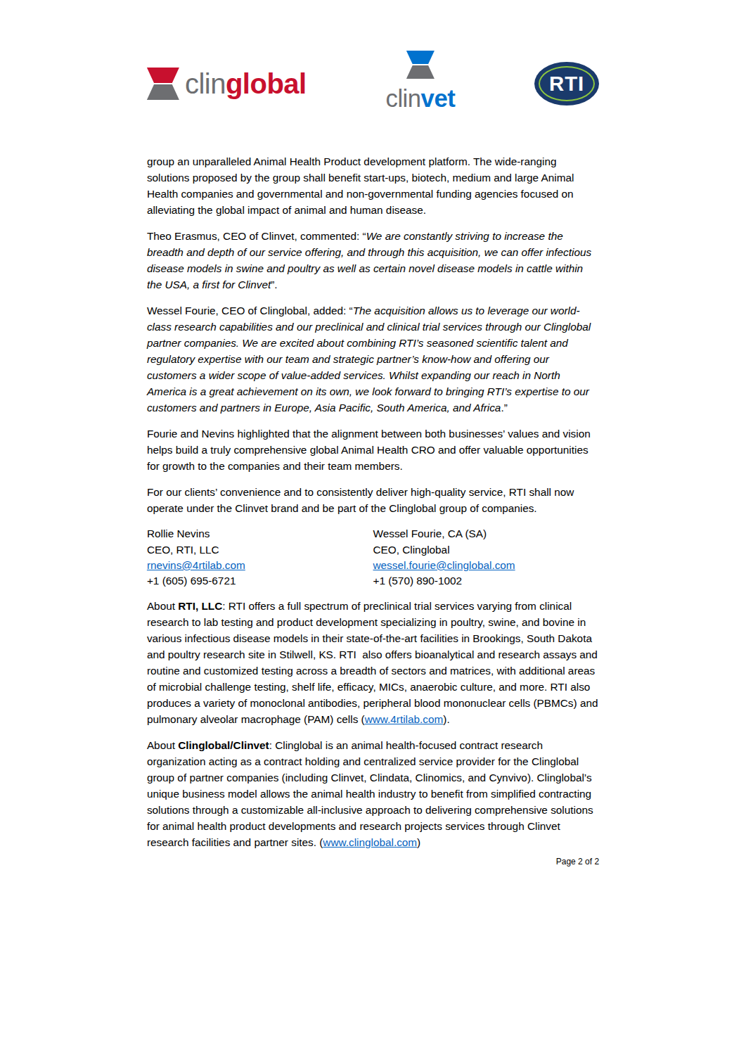clin global
clin vet
RTI
group an unparalleled Animal Health Product development platform. The wide-ranging solutions proposed by the group shall benefit start-ups, biotech, medium and large Animal Health companies and governmental and non-governmental funding agencies focused on alleviating the global impact of animal and human disease.
Theo Erasmus, CEO of Clinvet, commented: “We are constantly striving to increase the breadth and depth of our service offering, and through this acquisition, we can offer infectious disease models in swine and poultry as well as certain novel disease models in cattle within the USA, a first for Clinvet”.
Wessel Fourie, CEO of Clinglobal, added: “The acquisition allows us to leverage our world-class research capabilities and our preclinical and clinical trial services through our Clinglobal partner companies. We are excited about combining RTI’s seasoned scientific talent and regulatory expertise with our team and strategic partner’s know-how and offering our customers a wider scope of value-added services. Whilst expanding our reach in North America is a great achievement on its own, we look forward to bringing RTI’s expertise to our customers and partners in Europe, Asia Pacific, South America, and Africa.”
Fourie and Nevins highlighted that the alignment between both businesses’ values and vision helps build a truly comprehensive global Animal Health CRO and offer valuable opportunities for growth to the companies and their team members.
For our clients’ convenience and to consistently deliver high-quality service, RTI shall now operate under the Clinvet brand and be part of the Clinglobal group of companies.
Rollie Nevins
CEO, RTI, LLC
rnevins@4rtilab.com
+1 (605) 695-6721
Wessel Fourie, CA (SA)
CEO, Clinglobal
wessel.fourie@clinglobal.com
+1 (570) 890-1002
About RTI, LLC: RTI offers a full spectrum of preclinical trial services varying from clinical research to lab testing and product development specializing in poultry, swine, and bovine in various infectious disease models in their state-of-the-art facilities in Brookings, South Dakota and poultry research site in Stilwell, KS. RTI also offers bioanalytical and research assays and routine and customized testing across a breadth of sectors and matrices, with additional areas of microbial challenge testing, shelf life, efficacy, MICs, anaerobic culture, and more. RTI also produces a variety of monoclonal antibodies, peripheral blood mononuclear cells (PBMCs) and pulmonary alveolar macrophage (PAM) cells (www.4rtilab.com).
About Clinglobal/Clinvet: Clinglobal is an animal health-focused contract research organization acting as a contract holding and centralized service provider for the Clinglobal group of partner companies (including Clinvet, Clindata, Clinomics, and Cynvivo). Clinglobal’s unique business model allows the animal health industry to benefit from simplified contracting solutions through a customizable all-inclusive approach to delivering comprehensive solutions for animal health product developments and research projects services through Clinvet research facilities and partner sites. (www.clinglobal.com)
Page 2 of 2